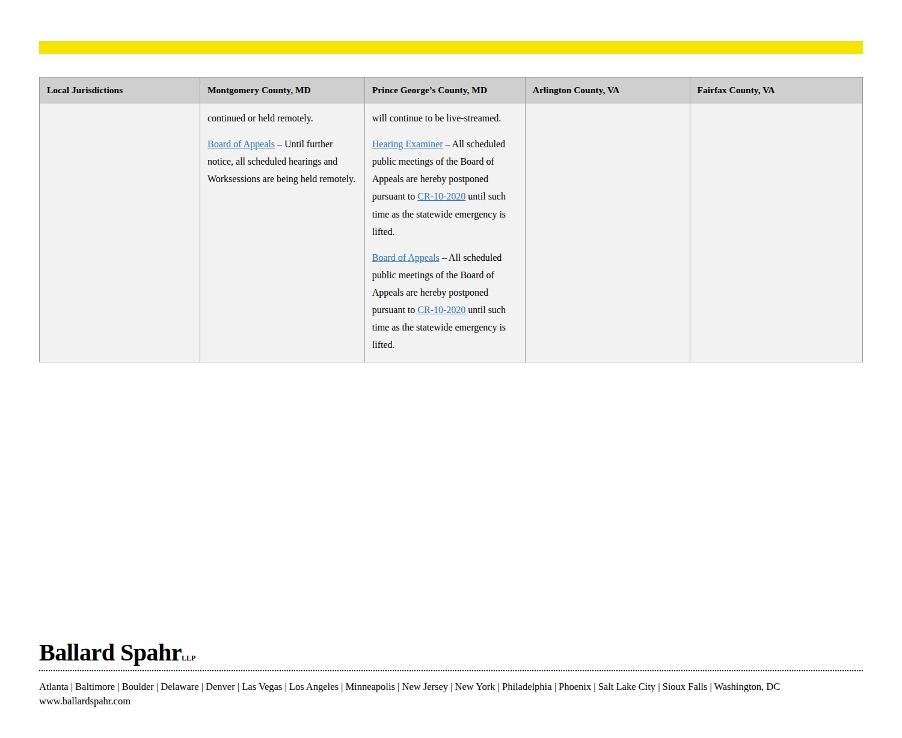| Local Jurisdictions | Montgomery County, MD | Prince George’s County, MD | Arlington County, VA | Fairfax County, VA |
| --- | --- | --- | --- | --- |
| | continued or held remotely. Board of Appeals – Until further notice, all scheduled hearings and Worksessions are being held remotely. | will continue to be live-streamed. Hearing Examiner – All scheduled public meetings of the Board of Appeals are hereby postponed pursuant to CR-10-2020 until such time as the statewide emergency is lifted. Board of Appeals – All scheduled public meetings of the Board of Appeals are hereby postponed pursuant to CR-10-2020 until such time as the statewide emergency is lifted. | | |
Ballard SpahrLLP
Atlanta | Baltimore | Boulder | Delaware | Denver | Las Vegas | Los Angeles | Minneapolis | New Jersey | New York | Philadelphia | Phoenix | Salt Lake City | Sioux Falls | Washington, DC www.ballardspahr.com